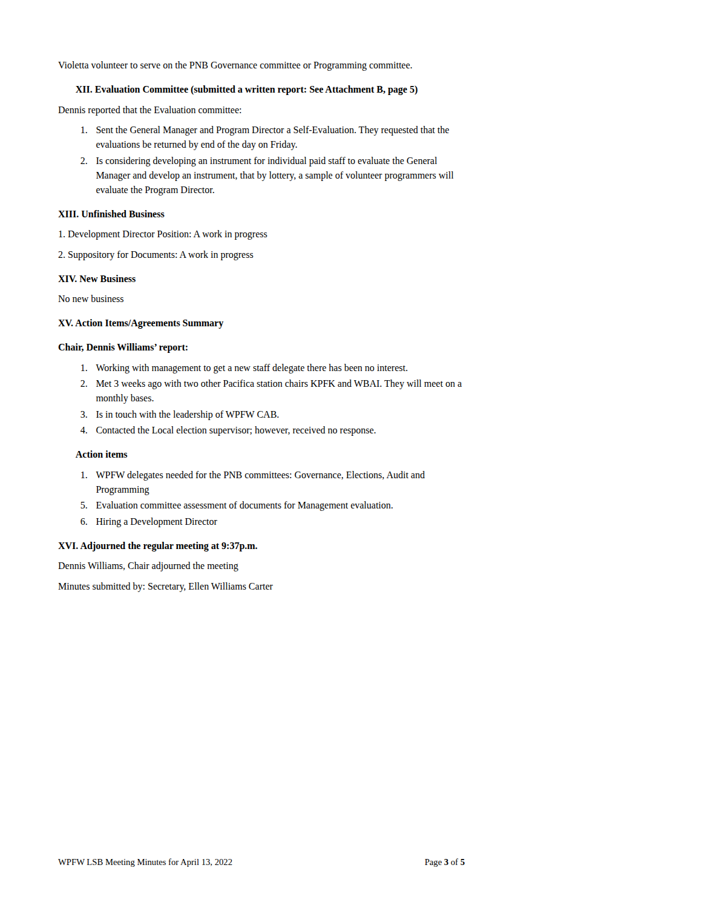Violetta volunteer to serve on the PNB Governance committee or Programming committee.
XII. Evaluation Committee (submitted a written report: See Attachment B, page 5)
Dennis reported that the Evaluation committee:
Sent the General Manager and Program Director a Self-Evaluation. They requested that the evaluations be returned by end of the day on Friday.
Is considering developing an instrument for individual paid staff to evaluate the General Manager and develop an instrument, that by lottery, a sample of volunteer programmers will evaluate the Program Director.
XIII. Unfinished Business
1. Development Director Position: A work in progress
2. Suppository for Documents: A work in progress
XIV. New Business
No new business
XV. Action Items/Agreements Summary
Chair, Dennis Williams’ report:
Working with management to get a new staff delegate there has been no interest.
Met 3 weeks ago with two other Pacifica station chairs KPFK and WBAI. They will meet on a monthly bases.
Is in touch with the leadership of WPFW CAB.
Contacted the Local election supervisor; however, received no response.
Action items
WPFW delegates needed for the PNB committees: Governance, Elections, Audit and Programming
Evaluation committee assessment of documents for Management evaluation.
Hiring a Development Director
XVI. Adjourned the regular meeting at 9:37p.m.
Dennis Williams, Chair adjourned the meeting
Minutes submitted by: Secretary, Ellen Williams Carter
WPFW LSB Meeting Minutes for April 13, 2022 Page 3 of 5